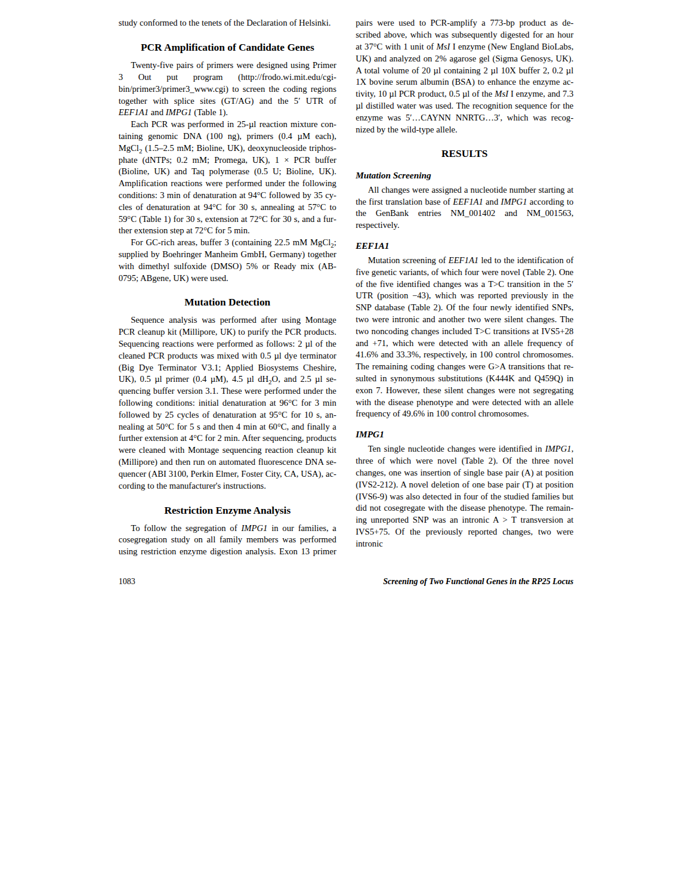study conformed to the tenets of the Declaration of Helsinki.
PCR Amplification of Candidate Genes
Twenty-five pairs of primers were designed using Primer 3 Out put program (http://frodo.wi.mit.edu/cgi-bin/primer3/primer3_www.cgi) to screen the coding regions together with splice sites (GT/AG) and the 5′ UTR of EEF1A1 and IMPG1 (Table 1).
Each PCR was performed in 25-µl reaction mixture containing genomic DNA (100 ng), primers (0.4 µM each), MgCl2 (1.5–2.5 mM; Bioline, UK), deoxynucleoside triphosphate (dNTPs; 0.2 mM; Promega, UK), 1 × PCR buffer (Bioline, UK) and Taq polymerase (0.5 U; Bioline, UK). Amplification reactions were performed under the following conditions: 3 min of denaturation at 94°C followed by 35 cycles of denaturation at 94°C for 30 s, annealing at 57°C to 59°C (Table 1) for 30 s, extension at 72°C for 30 s, and a further extension step at 72°C for 5 min.
For GC-rich areas, buffer 3 (containing 22.5 mM MgCl2; supplied by Boehringer Manheim GmbH, Germany) together with dimethyl sulfoxide (DMSO) 5% or Ready mix (AB-0795; ABgene, UK) were used.
Mutation Detection
Sequence analysis was performed after using Montage PCR cleanup kit (Millipore, UK) to purify the PCR products. Sequencing reactions were performed as follows: 2 µl of the cleaned PCR products was mixed with 0.5 µl dye terminator (Big Dye Terminator V3.1; Applied Biosystems Cheshire, UK), 0.5 µl primer (0.4 µM), 4.5 µl dH2O, and 2.5 µl sequencing buffer version 3.1. These were performed under the following conditions: initial denaturation at 96°C for 3 min followed by 25 cycles of denaturation at 95°C for 10 s, annealing at 50°C for 5 s and then 4 min at 60°C, and finally a further extension at 4°C for 2 min. After sequencing, products were cleaned with Montage sequencing reaction cleanup kit (Millipore) and then run on automated fluorescence DNA sequencer (ABI 3100, Perkin Elmer, Foster City, CA, USA), according to the manufacturer's instructions.
Restriction Enzyme Analysis
To follow the segregation of IMPG1 in our families, a cosegregation study on all family members was performed using restriction enzyme digestion analysis. Exon 13 primer pairs were used to PCR-amplify a 773-bp product as described above, which was subsequently digested for an hour at 37°C with 1 unit of MsI I enzyme (New England BioLabs, UK) and analyzed on 2% agarose gel (Sigma Genosys, UK). A total volume of 20 µl containing 2 µl 10X buffer 2, 0.2 µl 1X bovine serum albumin (BSA) to enhance the enzyme activity, 10 µl PCR product, 0.5 µl of the MsI I enzyme, and 7.3 µl distilled water was used. The recognition sequence for the enzyme was 5′…CAYNN NNRTG…3′, which was recognized by the wild-type allele.
RESULTS
Mutation Screening
All changes were assigned a nucleotide number starting at the first translation base of EEF1A1 and IMPG1 according to the GenBank entries NM_001402 and NM_001563, respectively.
EEF1A1
Mutation screening of EEF1A1 led to the identification of five genetic variants, of which four were novel (Table 2). One of the five identified changes was a T>C transition in the 5′ UTR (position −43), which was reported previously in the SNP database (Table 2). Of the four newly identified SNPs, two were intronic and another two were silent changes. The two noncoding changes included T>C transitions at IVS5+28 and +71, which were detected with an allele frequency of 41.6% and 33.3%, respectively, in 100 control chromosomes. The remaining coding changes were G>A transitions that resulted in synonymous substitutions (K444K and Q459Q) in exon 7. However, these silent changes were not segregating with the disease phenotype and were detected with an allele frequency of 49.6% in 100 control chromosomes.
IMPG1
Ten single nucleotide changes were identified in IMPG1, three of which were novel (Table 2). Of the three novel changes, one was insertion of single base pair (A) at position (IVS2-212). A novel deletion of one base pair (T) at position (IVS6-9) was also detected in four of the studied families but did not cosegregate with the disease phenotype. The remaining unreported SNP was an intronic A > T transversion at IVS5+75. Of the previously reported changes, two were intronic
1083 Screening of Two Functional Genes in the RP25 Locus